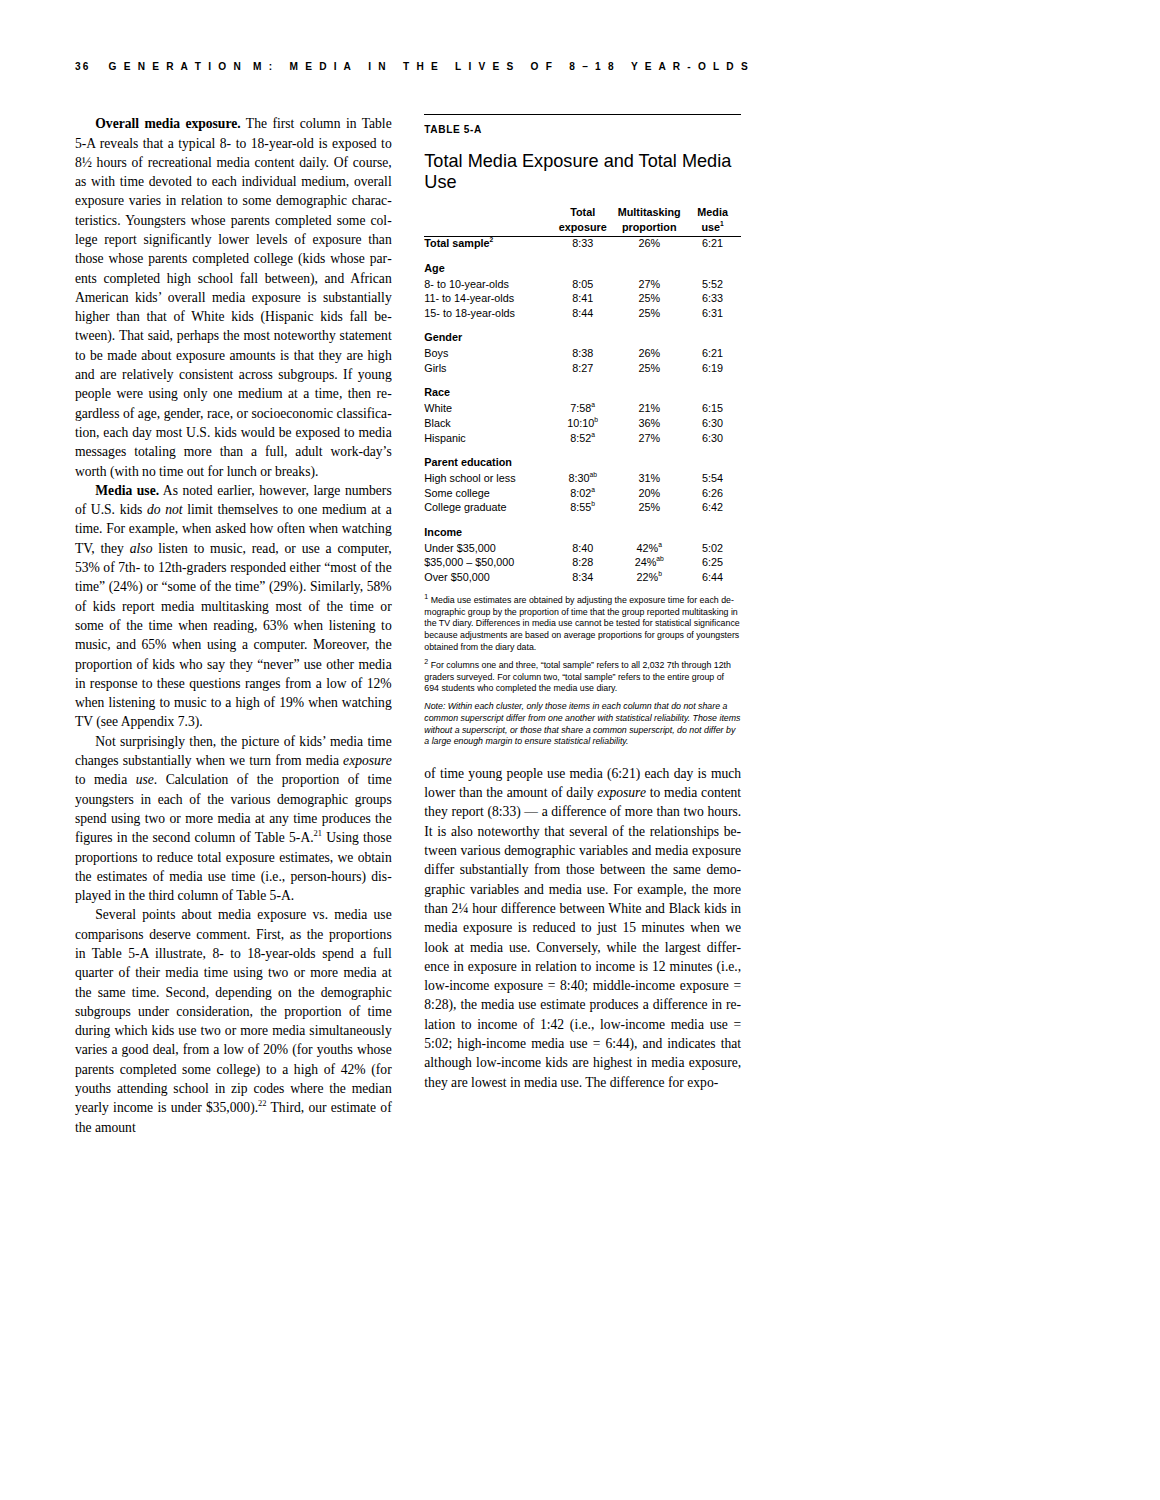36 G E N E R A T I O N M : M E D I A I N T H E L I V E S O F 8 – 1 8 Y E A R - O L D S
Overall media exposure. The first column in Table 5-A reveals that a typical 8- to 18-year-old is exposed to 8½ hours of recreational media content daily. Of course, as with time devoted to each individual medium, overall exposure varies in relation to some demographic characteristics. Youngsters whose parents completed some college report significantly lower levels of exposure than those whose parents completed college (kids whose parents completed high school fall between), and African American kids’ overall media exposure is substantially higher than that of White kids (Hispanic kids fall between). That said, perhaps the most noteworthy statement to be made about exposure amounts is that they are high and are relatively consistent across subgroups. If young people were using only one medium at a time, then regardless of age, gender, race, or socioeconomic classification, each day most U.S. kids would be exposed to media messages totaling more than a full, adult work-day’s worth (with no time out for lunch or breaks).
Media use. As noted earlier, however, large numbers of U.S. kids do not limit themselves to one medium at a time. For example, when asked how often when watching TV, they also listen to music, read, or use a computer, 53% of 7th- to 12th-graders responded either “most of the time” (24%) or “some of the time” (29%). Similarly, 58% of kids report media multitasking most of the time or some of the time when reading, 63% when listening to music, and 65% when using a computer. Moreover, the proportion of kids who say they “never” use other media in response to these questions ranges from a low of 12% when listening to music to a high of 19% when watching TV (see Appendix 7.3).
Not surprisingly then, the picture of kids’ media time changes substantially when we turn from media exposure to media use. Calculation of the proportion of time youngsters in each of the various demographic groups spend using two or more media at any time produces the figures in the second column of Table 5-A.21 Using those proportions to reduce total exposure estimates, we obtain the estimates of media use time (i.e., person-hours) displayed in the third column of Table 5-A.
Several points about media exposure vs. media use comparisons deserve comment. First, as the proportions in Table 5-A illustrate, 8- to 18-year-olds spend a full quarter of their media time using two or more media at the same time. Second, depending on the demographic subgroups under consideration, the proportion of time during which kids use two or more media simultaneously varies a good deal, from a low of 20% (for youths whose parents completed some college) to a high of 42% (for youths attending school in zip codes where the median yearly income is under $35,000).22 Third, our estimate of the amount
TABLE 5-A
Total Media Exposure and Total Media Use
| | Total | Multitasking | Media |
| --- | --- | --- | --- |
| | exposure | proportion | use 1 |
| Total sample 2 | 8:33 | 26% | 6:21 |
| Age | | | |
| 8- to 10-year-olds | 8:05 | 27% | 5:52 |
| 11- to 14-year-olds | 8:41 | 25% | 6:33 |
| 15- to 18-year-olds | 8:44 | 25% | 6:31 |
| Gender | | | |
| Boys | 8:38 | 26% | 6:21 |
| Girls | 8:27 | 25% | 6:19 |
| Race | | | |
| White | 7:58 a | 21% | 6:15 |
| Black | 10:10 b | 36% | 6:30 |
| Hispanic | 8:52 a | 27% | 6:30 |
| Parent education | | | |
| High school or less | 8:30 ab | 31% | 5:54 |
| Some college | 8:02 a | 20% | 6:26 |
| College graduate | 8:55 b | 25% | 6:42 |
| Income | | | |
| Under $35,000 | 8:40 | 42% a | 5:02 |
| $35,000 – $50,000 | 8:28 | 24% ab | 6:25 |
| Over $50,000 | 8:34 | 22% b | 6:44 |
1 Media use estimates are obtained by adjusting the exposure time for each demographic group by the proportion of time that the group reported multitasking in the TV diary. Differences in media use cannot be tested for statistical significance because adjustments are based on average proportions for groups of youngsters obtained from the diary data.
2 For columns one and three, “total sample” refers to all 2,032 7th through 12th graders surveyed. For column two, “total sample” refers to the entire group of 694 students who completed the media use diary.
Note: Within each cluster, only those items in each column that do not share a common superscript differ from one another with statistical reliability. Those items without a superscript, or those that share a common superscript, do not differ by a large enough margin to ensure statistical reliability.
of time young people use media (6:21) each day is much lower than the amount of daily exposure to media content they report (8:33) — a difference of more than two hours. It is also noteworthy that several of the relationships between various demographic variables and media exposure differ substantially from those between the same demographic variables and media use. For example, the more than 2¼ hour difference between White and Black kids in media exposure is reduced to just 15 minutes when we look at media use. Conversely, while the largest difference in exposure in relation to income is 12 minutes (i.e., low-income exposure = 8:40; middle-income exposure = 8:28), the media use estimate produces a difference in relation to income of 1:42 (i.e., low-income media use = 5:02; high-income media use = 6:44), and indicates that although low-income kids are highest in media exposure, they are lowest in media use. The difference for expo-